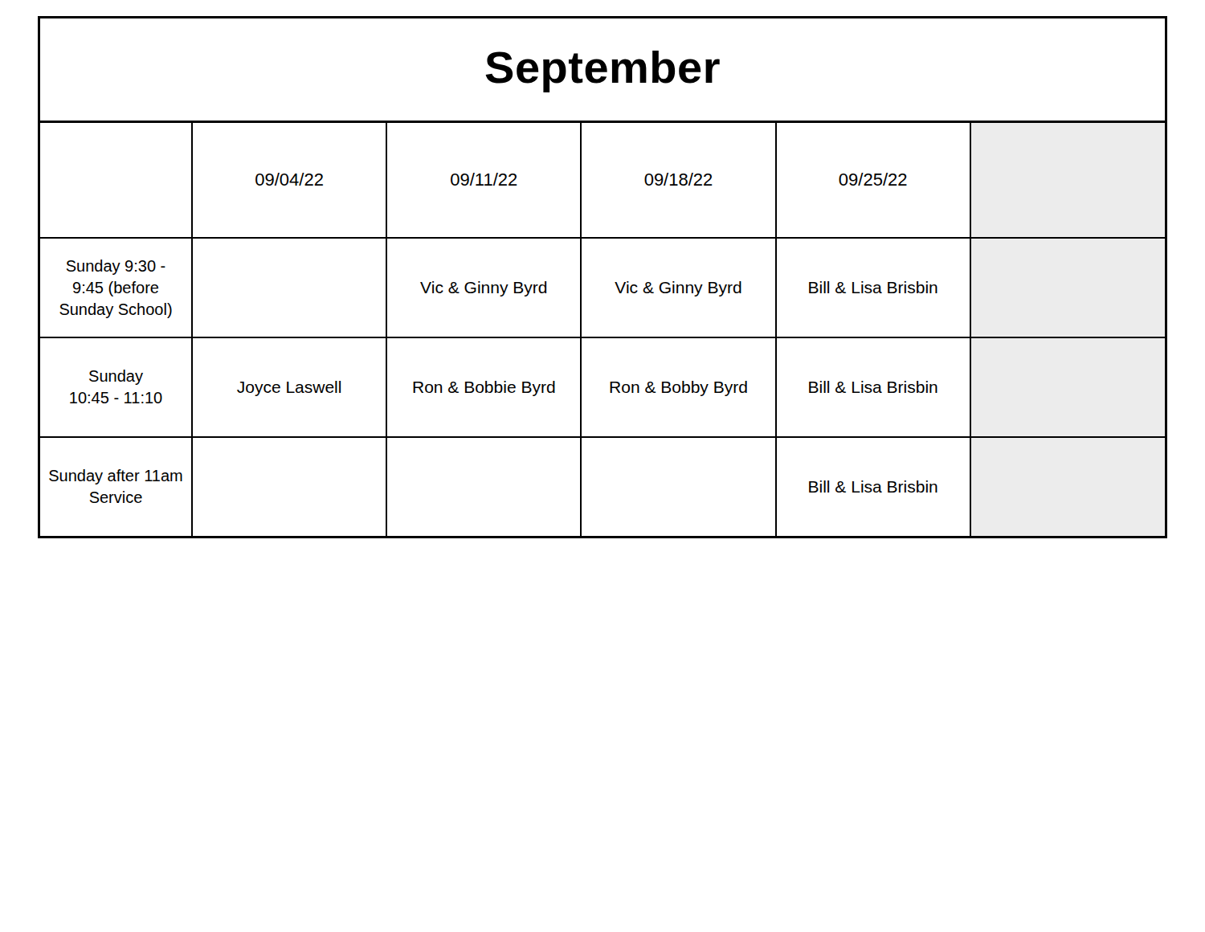September
| | 09/04/22 | 09/11/22 | 09/18/22 | 09/25/22 | |
| Sunday 9:30 - 9:45 (before Sunday School) | | Vic & Ginny Byrd | Vic & Ginny Byrd | Bill & Lisa Brisbin | |
| Sunday 10:45 - 11:10 | Joyce Laswell | Ron & Bobbie Byrd | Ron & Bobby Byrd | Bill & Lisa Brisbin | |
| Sunday after 11am Service | | | | Bill & Lisa Brisbin | |